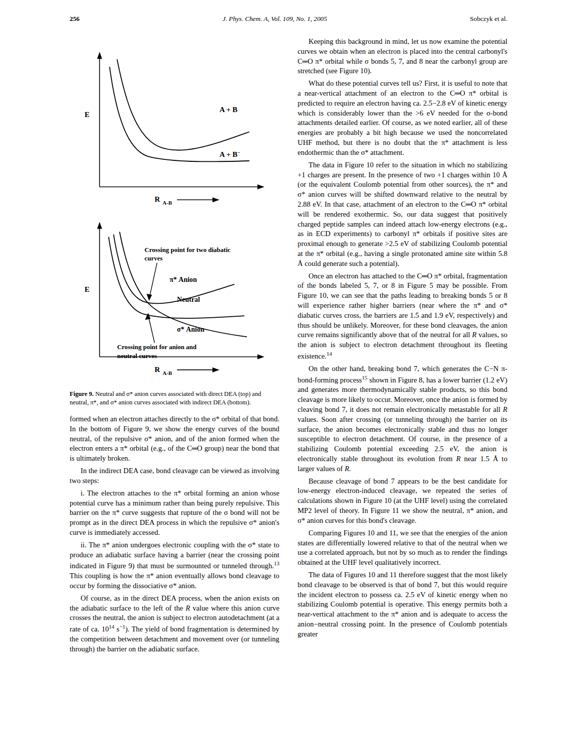256 J. Phys. Chem. A, Vol. 109, No. 1, 2005 Sobczyk et al.
E R A-B A + B A + B− E R A-B Crossing point for two diabatic curves π* Anion Neutral σ* Anion Crossing point for anion and neutral curves
Figure 9. Neutral and σ* anion curves associated with direct DEA (top) and neutral, π*, and σ* anion curves associated with indirect DEA (bottom).
formed when an electron attaches directly to the σ* orbital of that bond. In the bottom of Figure 9, we show the energy curves of the bound neutral, of the repulsive σ* anion, and of the anion formed when the electron enters a π* orbital (e.g., of the C═O group) near the bond that is ultimately broken.
In the indirect DEA case, bond cleavage can be viewed as involving two steps:
i. The electron attaches to the π* orbital forming an anion whose potential curve has a minimum rather than being purely repulsive. This barrier on the π* curve suggests that rupture of the σ bond will not be prompt as in the direct DEA process in which the repulsive σ* anion's curve is immediately accessed.
ii. The π* anion undergoes electronic coupling with the σ* state to produce an adiabatic surface having a barrier (near the crossing point indicated in Figure 9) that must be surmounted or tunneled through.13 This coupling is how the π* anion eventually allows bond cleavage to occur by forming the dissociative σ* anion.
Of course, as in the direct DEA process, when the anion exists on the adiabatic surface to the left of the R value where this anion curve crosses the neutral, the anion is subject to electron autodetachment (at a rate of ca. 1014 s−1). The yield of bond fragmentation is determined by the competition between detachment and movement over (or tunneling through) the barrier on the adiabatic surface.
Keeping this background in mind, let us now examine the potential curves we obtain when an electron is placed into the central carbonyl's C═O π* orbital while σ bonds 5, 7, and 8 near the carbonyl group are stretched (see Figure 10).
What do these potential curves tell us? First, it is useful to note that a near-vertical attachment of an electron to the C═O π* orbital is predicted to require an electron having ca. 2.5−2.8 eV of kinetic energy which is considerably lower than the >6 eV needed for the σ-bond attachments detailed earlier. Of course, as we noted earlier, all of these energies are probably a bit high because we used the noncorrelated UHF method, but there is no doubt that the π* attachment is less endothermic than the σ* attachment.
The data in Figure 10 refer to the situation in which no stabilizing +1 charges are present. In the presence of two +1 charges within 10 Å (or the equivalent Coulomb potential from other sources), the π* and σ* anion curves will be shifted downward relative to the neutral by 2.88 eV. In that case, attachment of an electron to the C═O π* orbital will be rendered exothermic. So, our data suggest that positively charged peptide samples can indeed attach low-energy electrons (e.g., as in ECD experiments) to carbonyl π* orbitals if positive sites are proximal enough to generate >2.5 eV of stabilizing Coulomb potential at the π* orbital (e.g., having a single protonated amine site within 5.8 Å could generate such a potential).
Once an electron has attached to the C═O π* orbital, fragmentation of the bonds labeled 5, 7, or 8 in Figure 5 may be possible. From Figure 10, we can see that the paths leading to breaking bonds 5 or 8 will experience rather higher barriers (near where the π* and σ* diabatic curves cross, the barriers are 1.5 and 1.9 eV, respectively) and thus should be unlikely. Moreover, for these bond cleavages, the anion curve remains significantly above that of the neutral for all R values, so the anion is subject to electron detachment throughout its fleeting existence.14
On the other hand, breaking bond 7, which generates the C−N π-bond-forming process15 shown in Figure 8, has a lower barrier (1.2 eV) and generates more thermodynamically stable products, so this bond cleavage is more likely to occur. Moreover, once the anion is formed by cleaving bond 7, it does not remain electronically metastable for all R values. Soon after crossing (or tunneling through) the barrier on its surface, the anion becomes electronically stable and thus no longer susceptible to electron detachment. Of course, in the presence of a stabilizing Coulomb potential exceeding 2.5 eV, the anion is electronically stable throughout its evolution from R near 1.5 Å to larger values of R.
Because cleavage of bond 7 appears to be the best candidate for low-energy electron-induced cleavage, we repeated the series of calculations shown in Figure 10 (at the UHF level) using the correlated MP2 level of theory. In Figure 11 we show the neutral, π* anion, and σ* anion curves for this bond's cleavage.
Comparing Figures 10 and 11, we see that the energies of the anion states are differentially lowered relative to that of the neutral when we use a correlated approach, but not by so much as to render the findings obtained at the UHF level qualitatively incorrect.
The data of Figures 10 and 11 therefore suggest that the most likely bond cleavage to be observed is that of bond 7, but this would require the incident electron to possess ca. 2.5 eV of kinetic energy when no stabilizing Coulomb potential is operative. This energy permits both a near-vertical attachment to the π* anion and is adequate to access the anion−neutral crossing point. In the presence of Coulomb potentials greater